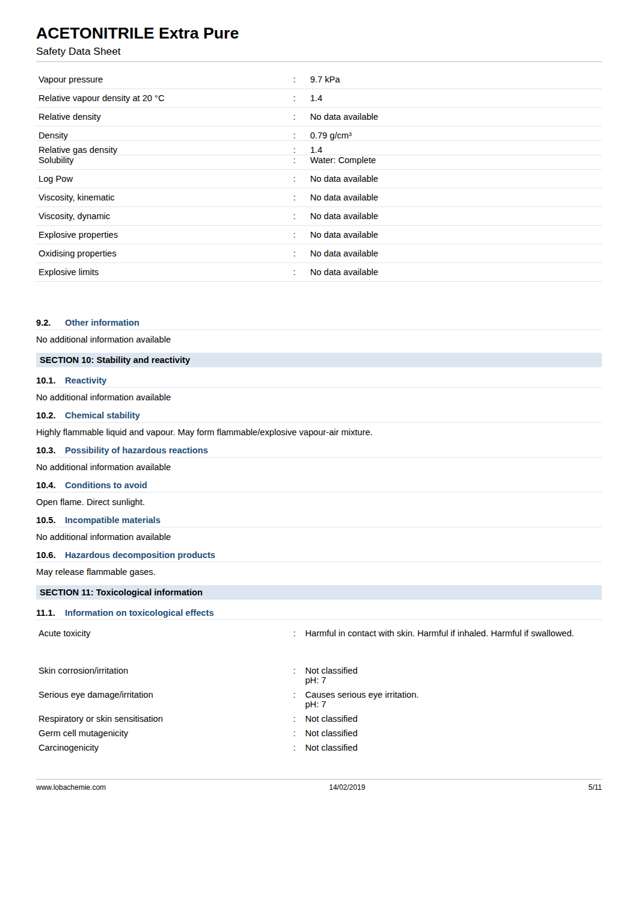ACETONITRILE Extra Pure
Safety Data Sheet
| Vapour pressure | : | 9.7 kPa |
| Relative vapour density at 20 °C | : | 1.4 |
| Relative density | : | No data available |
| Density | : | 0.79 g/cm³ |
| Relative gas density | : | 1.4 |
| Solubility | : | Water: Complete |
| Log Pow | : | No data available |
| Viscosity, kinematic | : | No data available |
| Viscosity, dynamic | : | No data available |
| Explosive properties | : | No data available |
| Oxidising properties | : | No data available |
| Explosive limits | : | No data available |
9.2. Other information
No additional information available
SECTION 10: Stability and reactivity
10.1. Reactivity
No additional information available
10.2. Chemical stability
Highly flammable liquid and vapour. May form flammable/explosive vapour-air mixture.
10.3. Possibility of hazardous reactions
No additional information available
10.4. Conditions to avoid
Open flame. Direct sunlight.
10.5. Incompatible materials
No additional information available
10.6. Hazardous decomposition products
May release flammable gases.
SECTION 11: Toxicological information
11.1. Information on toxicological effects
| Acute toxicity | : | Harmful in contact with skin. Harmful if inhaled. Harmful if swallowed. |
| Skin corrosion/irritation | : | Not classified pH: 7 |
| Serious eye damage/irritation | : | Causes serious eye irritation. pH: 7 |
| Respiratory or skin sensitisation | : | Not classified |
| Germ cell mutagenicity | : | Not classified |
| Carcinogenicity | : | Not classified |
www.lobachemie.com
14/02/2019
5/11